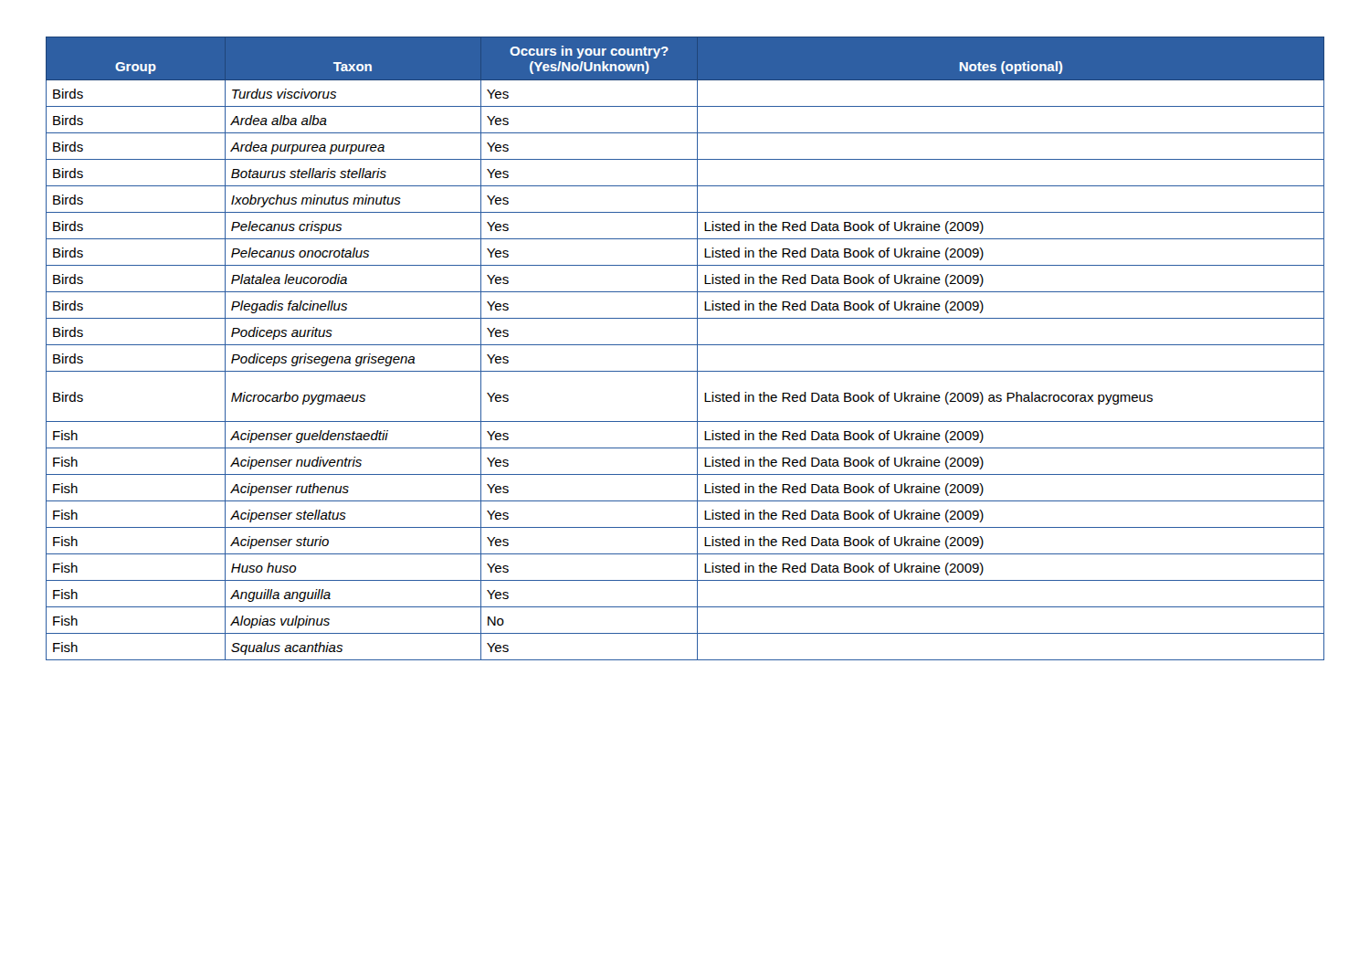| Group | Taxon | Occurs in your country? (Yes/No/Unknown) | Notes (optional) |
| --- | --- | --- | --- |
| Birds | Turdus viscivorus | Yes | |
| Birds | Ardea alba alba | Yes | |
| Birds | Ardea purpurea purpurea | Yes | |
| Birds | Botaurus stellaris stellaris | Yes | |
| Birds | Ixobrychus minutus minutus | Yes | |
| Birds | Pelecanus crispus | Yes | Listed in the Red Data Book of Ukraine (2009) |
| Birds | Pelecanus onocrotalus | Yes | Listed in the Red Data Book of Ukraine (2009) |
| Birds | Platalea leucorodia | Yes | Listed in the Red Data Book of Ukraine (2009) |
| Birds | Plegadis falcinellus | Yes | Listed in the Red Data Book of Ukraine (2009) |
| Birds | Podiceps auritus | Yes | |
| Birds | Podiceps grisegena grisegena | Yes | |
| Birds | Microcarbo pygmaeus | Yes | Listed in the Red Data Book of Ukraine (2009) as Phalacrocorax pygmeus |
| Fish | Acipenser gueldenstaedtii | Yes | Listed in the Red Data Book of Ukraine (2009) |
| Fish | Acipenser nudiventris | Yes | Listed in the Red Data Book of Ukraine (2009) |
| Fish | Acipenser ruthenus | Yes | Listed in the Red Data Book of Ukraine (2009) |
| Fish | Acipenser stellatus | Yes | Listed in the Red Data Book of Ukraine (2009) |
| Fish | Acipenser sturio | Yes | Listed in the Red Data Book of Ukraine (2009) |
| Fish | Huso huso | Yes | Listed in the Red Data Book of Ukraine (2009) |
| Fish | Anguilla anguilla | Yes | |
| Fish | Alopias vulpinus | No | |
| Fish | Squalus acanthias | Yes | |